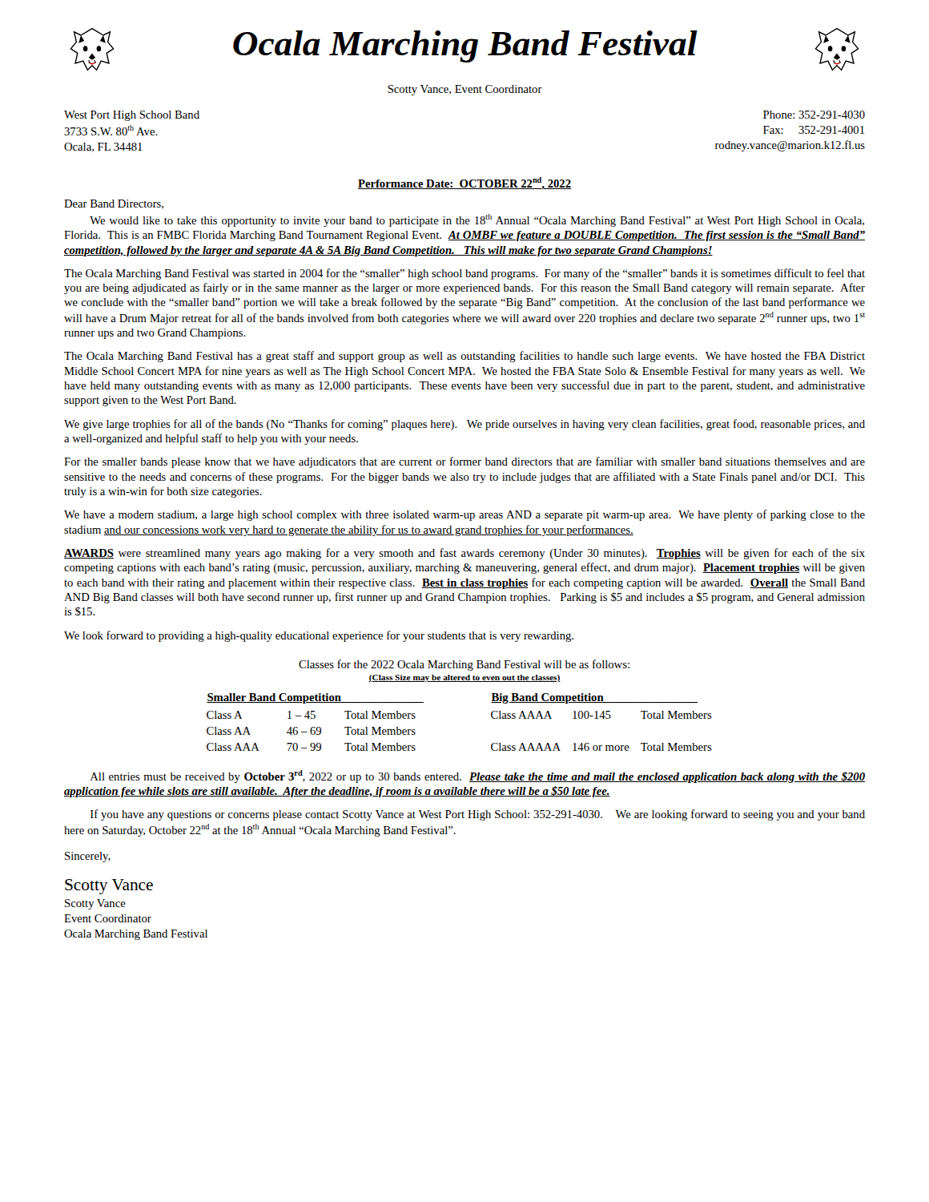Ocala Marching Band Festival
Scotty Vance, Event Coordinator
West Port High School Band
3733 S.W. 80th Ave.
Ocala, FL 34481
Phone: 352-291-4030
Fax: 352-291-4001
rodney.vance@marion.k12.fl.us
Performance Date: OCTOBER 22nd, 2022
Dear Band Directors,
We would like to take this opportunity to invite your band to participate in the 18th Annual “Ocala Marching Band Festival” at West Port High School in Ocala, Florida. This is an FMBC Florida Marching Band Tournament Regional Event. At OMBF we feature a DOUBLE Competition. The first session is the “Small Band” competition, followed by the larger and separate 4A & 5A Big Band Competition. This will make for two separate Grand Champions!
The Ocala Marching Band Festival was started in 2004 for the “smaller” high school band programs. For many of the “smaller” bands it is sometimes difficult to feel that you are being adjudicated as fairly or in the same manner as the larger or more experienced bands. For this reason the Small Band category will remain separate. After we conclude with the “smaller band” portion we will take a break followed by the separate “Big Band” competition. At the conclusion of the last band performance we will have a Drum Major retreat for all of the bands involved from both categories where we will award over 220 trophies and declare two separate 2nd runner ups, two 1st runner ups and two Grand Champions.
The Ocala Marching Band Festival has a great staff and support group as well as outstanding facilities to handle such large events. We have hosted the FBA District Middle School Concert MPA for nine years as well as The High School Concert MPA. We hosted the FBA State Solo & Ensemble Festival for many years as well. We have held many outstanding events with as many as 12,000 participants. These events have been very successful due in part to the parent, student, and administrative support given to the West Port Band.
We give large trophies for all of the bands (No “Thanks for coming” plaques here). We pride ourselves in having very clean facilities, great food, reasonable prices, and a well-organized and helpful staff to help you with your needs.
For the smaller bands please know that we have adjudicators that are current or former band directors that are familiar with smaller band situations themselves and are sensitive to the needs and concerns of these programs. For the bigger bands we also try to include judges that are affiliated with a State Finals panel and/or DCI. This truly is a win-win for both size categories.
We have a modern stadium, a large high school complex with three isolated warm-up areas AND a separate pit warm-up area. We have plenty of parking close to the stadium and our concessions work very hard to generate the ability for us to award grand trophies for your performances.
AWARDS were streamlined many years ago making for a very smooth and fast awards ceremony (Under 30 minutes). Trophies will be given for each of the six competing captions with each band’s rating (music, percussion, auxiliary, marching & maneuvering, general effect, and drum major). Placement trophies will be given to each band with their rating and placement within their respective class. Best in class trophies for each competing caption will be awarded. Overall the Small Band AND Big Band classes will both have second runner up, first runner up and Grand Champion trophies. Parking is $5 and includes a $5 program, and General admission is $15.
We look forward to providing a high-quality educational experience for your students that is very rewarding.
Classes for the 2022 Ocala Marching Band Festival will be as follows:
(Class Size may be altered to even out the classes)
| Smaller Band Competition______________ | | Big Band Competition________________ |
| Class A | 1 – 45 | Total Members | | Class AAAA | 100-145 | Total Members |
| Class AA | 46 – 69 | Total Members | | | | |
| Class AAA | 70 – 99 | Total Members | | Class AAAAA | 146 or more | Total Members |
All entries must be received by October 3rd, 2022 or up to 30 bands entered. Please take the time and mail the enclosed application back along with the $200 application fee while slots are still available. After the deadline, if room is a available there will be a $50 late fee.
If you have any questions or concerns please contact Scotty Vance at West Port High School: 352-291-4030. We are looking forward to seeing you and your band here on Saturday, October 22nd at the 18th Annual “Ocala Marching Band Festival”.
Sincerely,
Scotty Vance
Scotty Vance
Event Coordinator
Ocala Marching Band Festival